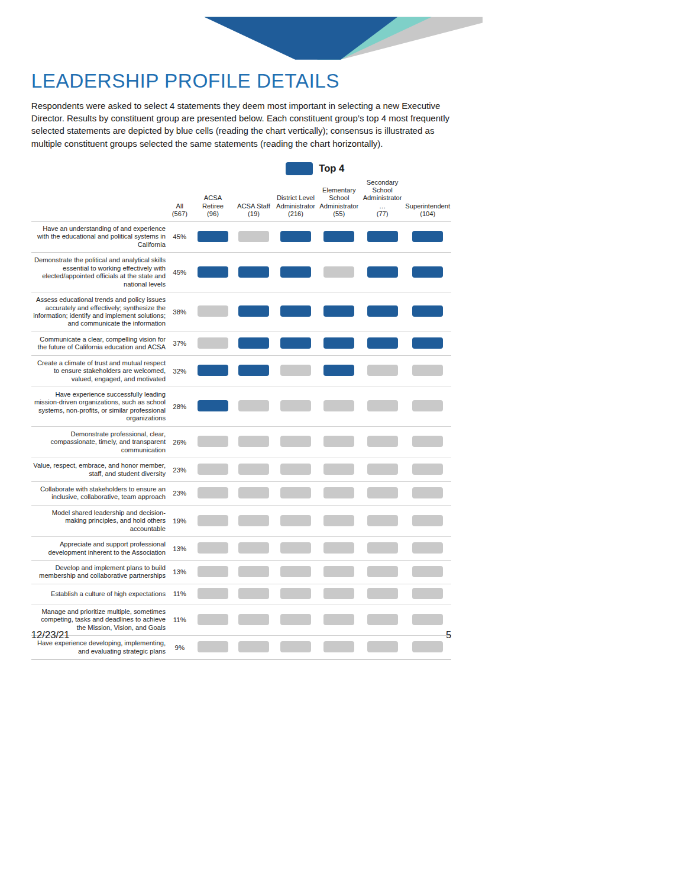LEADERSHIP PROFILE DETAILS
Respondents were asked to select 4 statements they deem most important in selecting a new Executive Director. Results by constituent group are presented below. Each constituent group’s top 4 most frequently selected statements are depicted by blue cells (reading the chart vertically); consensus is illustrated as multiple constituent groups selected the same statements (reading the chart horizontally).
Top 4
| | All (567) | ACSA Retiree (96) | ACSA Staff (19) | District Level Administrator (216) | Elementary School Administrator (55) | Secondary School Administrator … (77) | Superintendent (104) |
| --- | --- | --- | --- | --- | --- | --- | --- |
| Have an understanding of and experience with the educational and political systems in California | 45% | | | | | | |
| Demonstrate the political and analytical skills essential to working effectively with elected/appointed officials at the state and national levels | 45% | | | | | | |
| Assess educational trends and policy issues accurately and effectively; synthesize the information; identify and implement solutions; and communicate the information | 38% | | | | | | |
| Communicate a clear, compelling vision for the future of California education and ACSA | 37% | | | | | | |
| Create a climate of trust and mutual respect to ensure stakeholders are welcomed, valued, engaged, and motivated | 32% | | | | | | |
| Have experience successfully leading mission-driven organizations, such as school systems, non-profits, or similar professional organizations | 28% | | | | | | |
| Demonstrate professional, clear, compassionate, timely, and transparent communication | 26% | | | | | | |
| Value, respect, embrace, and honor member, staff, and student diversity | 23% | | | | | | |
| Collaborate with stakeholders to ensure an inclusive, collaborative, team approach | 23% | | | | | | |
| Model shared leadership and decision-making principles, and hold others accountable | 19% | | | | | | |
| Appreciate and support professional development inherent to the Association | 13% | | | | | | |
| Develop and implement plans to build membership and collaborative partnerships | 13% | | | | | | |
| Establish a culture of high expectations | 11% | | | | | | |
| Manage and prioritize multiple, sometimes competing, tasks and deadlines to achieve the Mission, Vision, and Goals | 11% | | | | | | |
| Have experience developing, implementing, and evaluating strategic plans | 9% | | | | | | |
12/23/21 5